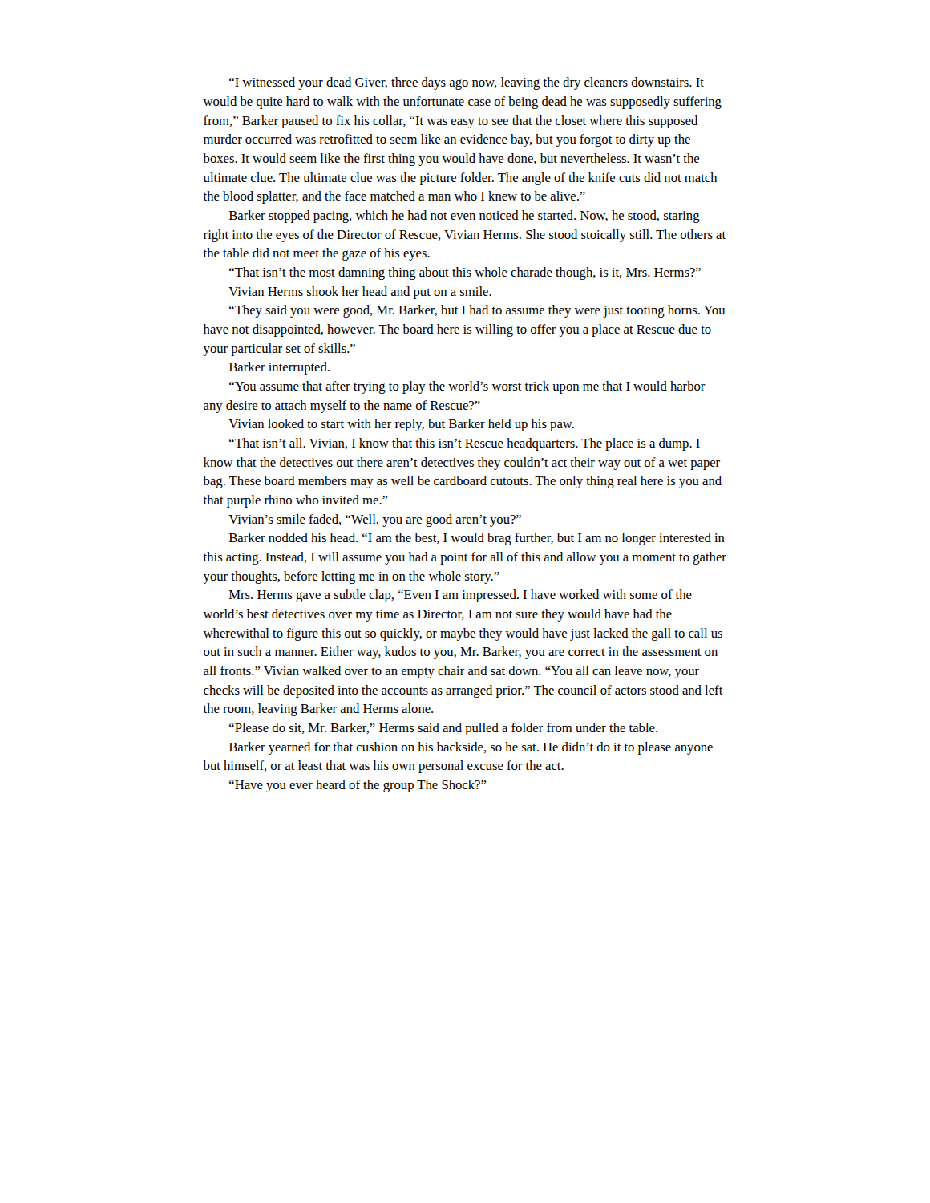“I witnessed your dead Giver, three days ago now, leaving the dry cleaners downstairs. It would be quite hard to walk with the unfortunate case of being dead he was supposedly suffering from,” Barker paused to fix his collar, “It was easy to see that the closet where this supposed murder occurred was retrofitted to seem like an evidence bay, but you forgot to dirty up the boxes. It would seem like the first thing you would have done, but nevertheless. It wasn’t the ultimate clue. The ultimate clue was the picture folder. The angle of the knife cuts did not match the blood splatter, and the face matched a man who I knew to be alive.”
Barker stopped pacing, which he had not even noticed he started. Now, he stood, staring right into the eyes of the Director of Rescue, Vivian Herms. She stood stoically still. The others at the table did not meet the gaze of his eyes.
“That isn’t the most damning thing about this whole charade though, is it, Mrs. Herms?”
Vivian Herms shook her head and put on a smile.
“They said you were good, Mr. Barker, but I had to assume they were just tooting horns. You have not disappointed, however. The board here is willing to offer you a place at Rescue due to your particular set of skills.”
Barker interrupted.
“You assume that after trying to play the world’s worst trick upon me that I would harbor any desire to attach myself to the name of Rescue?”
Vivian looked to start with her reply, but Barker held up his paw.
“That isn’t all. Vivian, I know that this isn’t Rescue headquarters. The place is a dump. I know that the detectives out there aren’t detectives they couldn’t act their way out of a wet paper bag. These board members may as well be cardboard cutouts. The only thing real here is you and that purple rhino who invited me.”
Vivian’s smile faded, “Well, you are good aren’t you?”
Barker nodded his head. “I am the best, I would brag further, but I am no longer interested in this acting. Instead, I will assume you had a point for all of this and allow you a moment to gather your thoughts, before letting me in on the whole story.”
Mrs. Herms gave a subtle clap, “Even I am impressed. I have worked with some of the world’s best detectives over my time as Director, I am not sure they would have had the wherewithal to figure this out so quickly, or maybe they would have just lacked the gall to call us out in such a manner. Either way, kudos to you, Mr. Barker, you are correct in the assessment on all fronts.” Vivian walked over to an empty chair and sat down. “You all can leave now, your checks will be deposited into the accounts as arranged prior.” The council of actors stood and left the room, leaving Barker and Herms alone.
“Please do sit, Mr. Barker,” Herms said and pulled a folder from under the table.
Barker yearned for that cushion on his backside, so he sat. He didn’t do it to please anyone but himself, or at least that was his own personal excuse for the act.
“Have you ever heard of the group The Shock?”